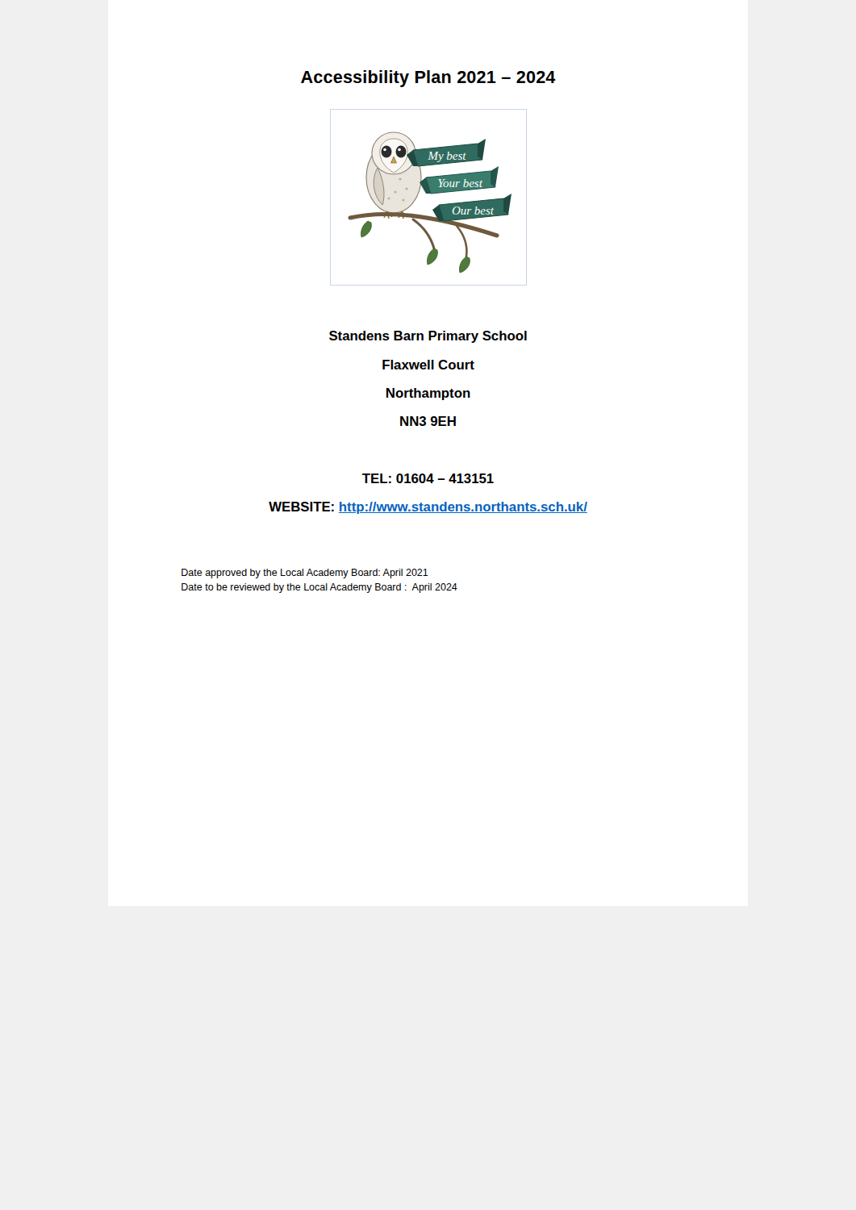Accessibility Plan 2021 – 2024
My best Your best Our best
Standens Barn Primary School
Flaxwell Court
Northampton
NN3 9EH
TEL: 01604 – 413151
WEBSITE: http://www.standens.northants.sch.uk/
Date approved by the Local Academy Board: April 2021
Date to be reviewed by the Local Academy Board : April 2024